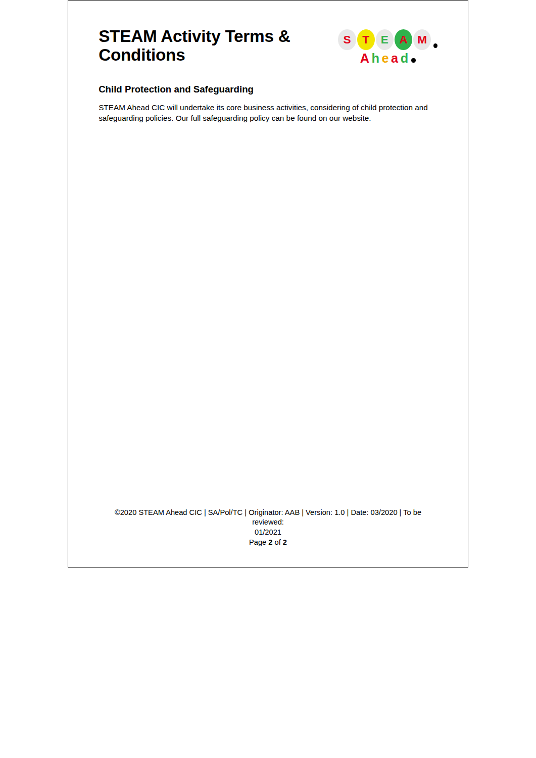STEAM Activity Terms & Conditions
S T E A M
Ahead
Child Protection and Safeguarding
STEAM Ahead CIC will undertake its core business activities, considering of child protection and safeguarding policies. Our full safeguarding policy can be found on our website.
©2020 STEAM Ahead CIC | SA/Pol/TC | Originator: AAB | Version: 1.0 | Date: 03/2020 | To be reviewed: 01/2021 Page 2 of 2